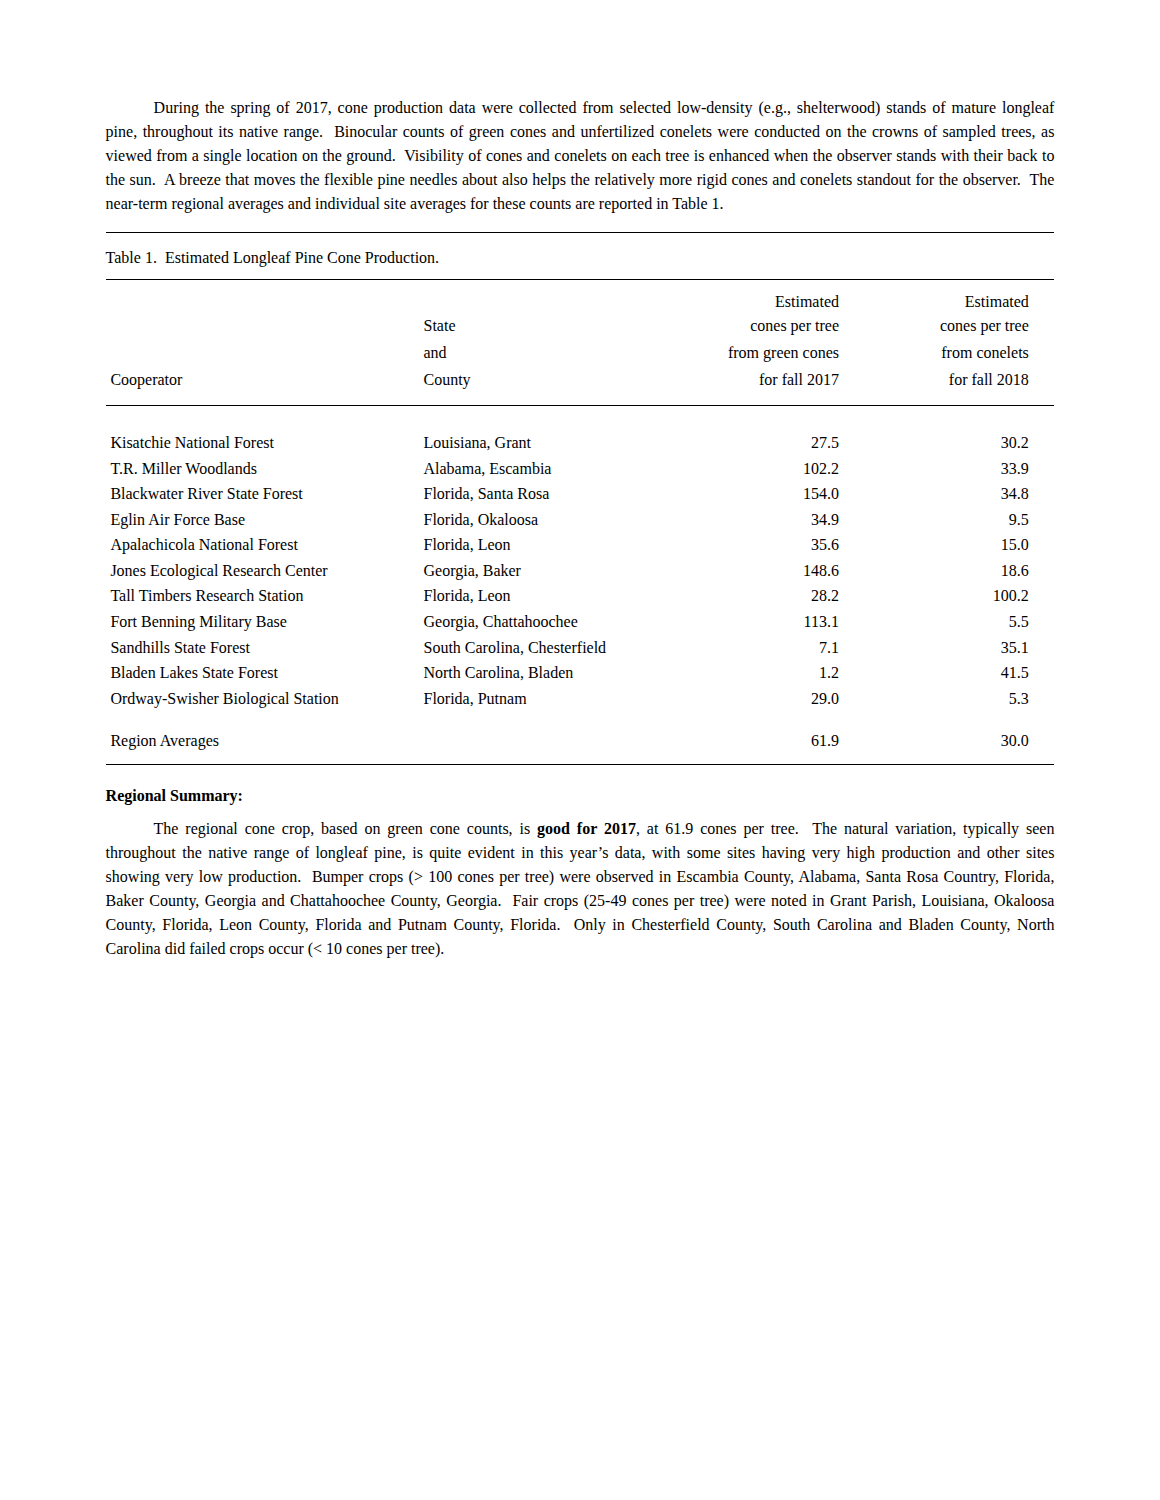During the spring of 2017, cone production data were collected from selected low-density (e.g., shelterwood) stands of mature longleaf pine, throughout its native range. Binocular counts of green cones and unfertilized conelets were conducted on the crowns of sampled trees, as viewed from a single location on the ground. Visibility of cones and conelets on each tree is enhanced when the observer stands with their back to the sun. A breeze that moves the flexible pine needles about also helps the relatively more rigid cones and conelets standout for the observer. The near-term regional averages and individual site averages for these counts are reported in Table 1.
Table 1. Estimated Longleaf Pine Cone Production.
| | State | Estimated cones per tree | Estimated cones per tree |
| --- | --- | --- | --- |
| | and | from green cones | from conelets |
| Cooperator | County | for fall 2017 | for fall 2018 |
| Kisatchie National Forest | Louisiana, Grant | 27.5 | 30.2 |
| T.R. Miller Woodlands | Alabama, Escambia | 102.2 | 33.9 |
| Blackwater River State Forest | Florida, Santa Rosa | 154.0 | 34.8 |
| Eglin Air Force Base | Florida, Okaloosa | 34.9 | 9.5 |
| Apalachicola National Forest | Florida, Leon | 35.6 | 15.0 |
| Jones Ecological Research Center | Georgia, Baker | 148.6 | 18.6 |
| Tall Timbers Research Station | Florida, Leon | 28.2 | 100.2 |
| Fort Benning Military Base | Georgia, Chattahoochee | 113.1 | 5.5 |
| Sandhills State Forest | South Carolina, Chesterfield | 7.1 | 35.1 |
| Bladen Lakes State Forest | North Carolina, Bladen | 1.2 | 41.5 |
| Ordway-Swisher Biological Station | Florida, Putnam | 29.0 | 5.3 |
| Region Averages | | 61.9 | 30.0 |
Regional Summary:
The regional cone crop, based on green cone counts, is good for 2017, at 61.9 cones per tree. The natural variation, typically seen throughout the native range of longleaf pine, is quite evident in this year’s data, with some sites having very high production and other sites showing very low production. Bumper crops (> 100 cones per tree) were observed in Escambia County, Alabama, Santa Rosa Country, Florida, Baker County, Georgia and Chattahoochee County, Georgia. Fair crops (25-49 cones per tree) were noted in Grant Parish, Louisiana, Okaloosa County, Florida, Leon County, Florida and Putnam County, Florida. Only in Chesterfield County, South Carolina and Bladen County, North Carolina did failed crops occur (< 10 cones per tree).